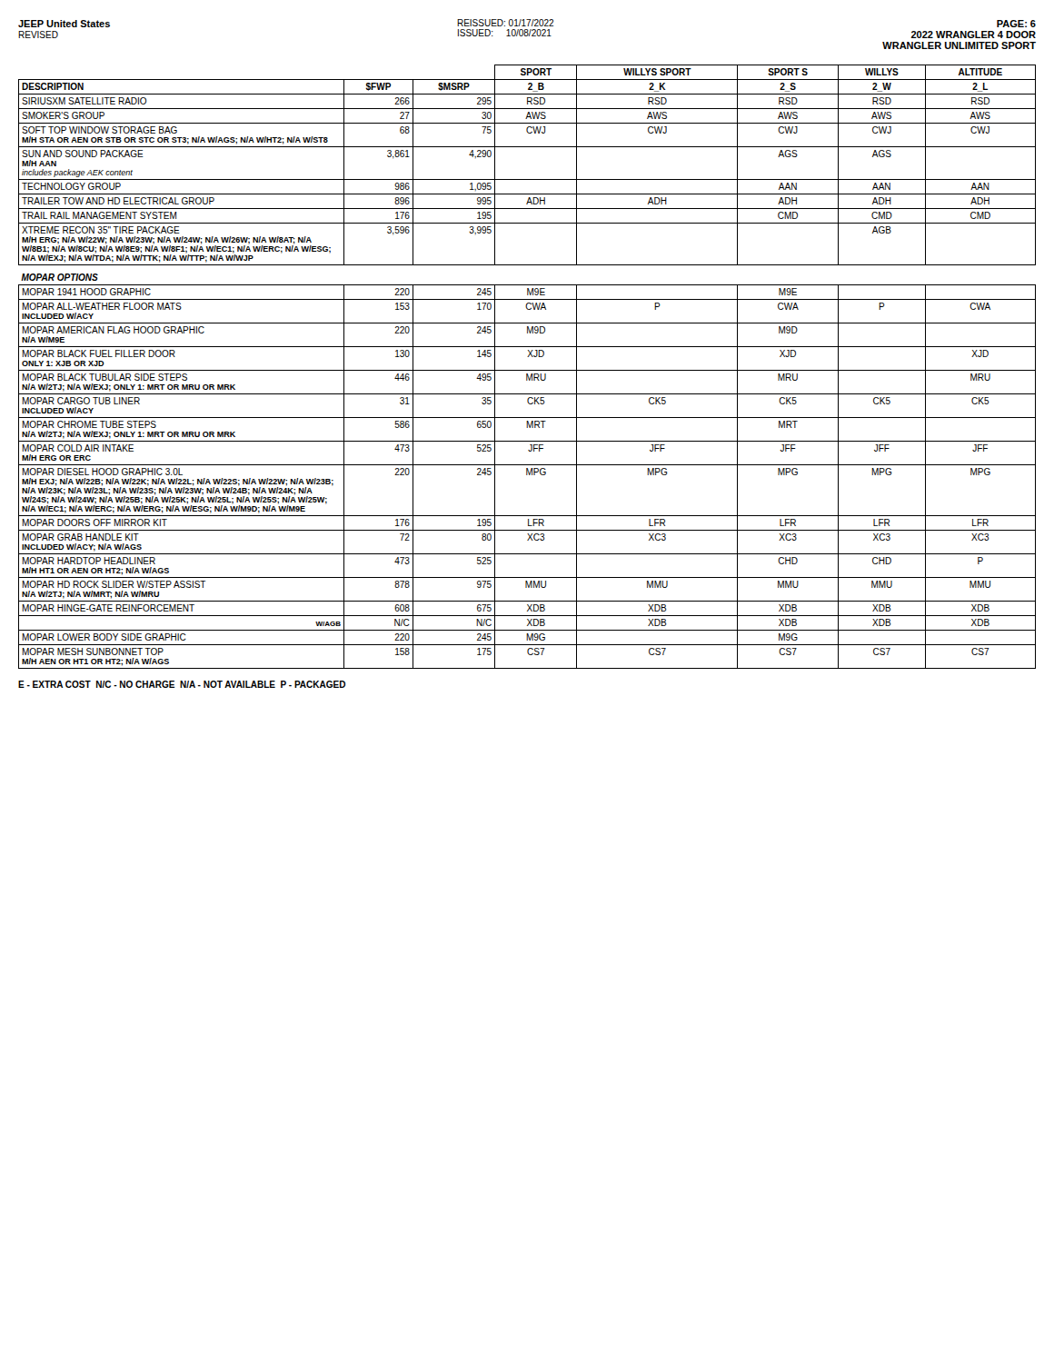JEEP United States
REVISED
REISSUED: 01/17/2022
ISSUED: 10/08/2021
PAGE: 6
2022 WRANGLER 4 DOOR
WRANGLER UNLIMITED SPORT
| | | | SPORT | WILLYS SPORT | SPORT S | WILLYS | ALTITUDE |
| --- | --- | --- | --- | --- | --- | --- | --- |
| DESCRIPTION | $FWP | $MSRP | 2_B | 2_K | 2_S | 2_W | 2_L |
| SIRIUSXM SATELLITE RADIO | 266 | 295 | RSD | RSD | RSD | RSD | RSD |
| SMOKER'S GROUP | 27 | 30 | AWS | AWS | AWS | AWS | AWS |
| SOFT TOP WINDOW STORAGE BAG M/H STA OR AEN OR STB OR STC OR ST3; N/A W/AGS; N/A W/HT2; N/A W/ST8 | 68 | 75 | CWJ | CWJ | CWJ | CWJ | CWJ |
| SUN AND SOUND PACKAGE M/H AAN includes package AEK content | 3,861 | 4,290 | | | AGS | AGS | |
| TECHNOLOGY GROUP | 986 | 1,095 | | | AAN | AAN | AAN |
| TRAILER TOW AND HD ELECTRICAL GROUP | 896 | 995 | ADH | ADH | ADH | ADH | ADH |
| TRAIL RAIL MANAGEMENT SYSTEM | 176 | 195 | | | CMD | CMD | CMD |
| XTREME RECON 35" TIRE PACKAGE M/H ERG; N/A W/22W; N/A W/23W; N/A W/24W; N/A W/26W; N/A W/8AT; N/A W/8B1; N/A W/8CU; N/A W/8E9; N/A W/8F1; N/A W/EC1; N/A W/ERC; N/A W/ESG; N/A W/EXJ; N/A W/TDA; N/A W/TTK; N/A W/TTP; N/A W/WJP | 3,596 | 3,995 | | | | AGB | |
| MOPAR OPTIONS |
| MOPAR 1941 HOOD GRAPHIC | 220 | 245 | M9E | | M9E | | |
| MOPAR ALL-WEATHER FLOOR MATS INCLUDED W/ACY | 153 | 170 | CWA | P | CWA | P | CWA |
| MOPAR AMERICAN FLAG HOOD GRAPHIC N/A W/M9E | 220 | 245 | M9D | | M9D | | |
| MOPAR BLACK FUEL FILLER DOOR ONLY 1: XJB OR XJD | 130 | 145 | XJD | | XJD | | XJD |
| MOPAR BLACK TUBULAR SIDE STEPS N/A W/2TJ; N/A W/EXJ; ONLY 1: MRT OR MRU OR MRK | 446 | 495 | MRU | | MRU | | MRU |
| MOPAR CARGO TUB LINER INCLUDED W/ACY | 31 | 35 | CK5 | CK5 | CK5 | CK5 | CK5 |
| MOPAR CHROME TUBE STEPS N/A W/2TJ; N/A W/EXJ; ONLY 1: MRT OR MRU OR MRK | 586 | 650 | MRT | | MRT | | |
| MOPAR COLD AIR INTAKE M/H ERG OR ERC | 473 | 525 | JFF | JFF | JFF | JFF | JFF |
| MOPAR DIESEL HOOD GRAPHIC 3.0L M/H EXJ; N/A W/22B; N/A W/22K; N/A W/22L; N/A W/22S; N/A W/22W; N/A W/23B; N/A W/23K; N/A W/23L; N/A W/23S; N/A W/23W; N/A W/24B; N/A W/24K; N/A W/24S; N/A W/24W; N/A W/25B; N/A W/25K; N/A W/25L; N/A W/25S; N/A W/25W; N/A W/EC1; N/A W/ERC; N/A W/ERG; N/A W/ESG; N/A W/M9D; N/A W/M9E | 220 | 245 | MPG | MPG | MPG | MPG | MPG |
| MOPAR DOORS OFF MIRROR KIT | 176 | 195 | LFR | LFR | LFR | LFR | LFR |
| MOPAR GRAB HANDLE KIT INCLUDED W/ACY; N/A W/AGS | 72 | 80 | XC3 | XC3 | XC3 | XC3 | XC3 |
| MOPAR HARDTOP HEADLINER M/H HT1 OR AEN OR HT2; N/A W/AGS | 473 | 525 | | | CHD | CHD | P |
| MOPAR HD ROCK SLIDER W/STEP ASSIST N/A W/2TJ; N/A W/MRT; N/A W/MRU | 878 | 975 | MMU | MMU | MMU | MMU | MMU |
| MOPAR HINGE-GATE REINFORCEMENT | 608 | 675 | XDB | XDB | XDB | XDB | XDB |
| W/AGB | N/C | N/C | XDB | XDB | XDB | XDB | XDB |
| MOPAR LOWER BODY SIDE GRAPHIC | 220 | 245 | M9G | | M9G | | |
| MOPAR MESH SUNBONNET TOP M/H AEN OR HT1 OR HT2; N/A W/AGS | 158 | 175 | CS7 | CS7 | CS7 | CS7 | CS7 |
E - EXTRA COST N/C - NO CHARGE N/A - NOT AVAILABLE P - PACKAGED